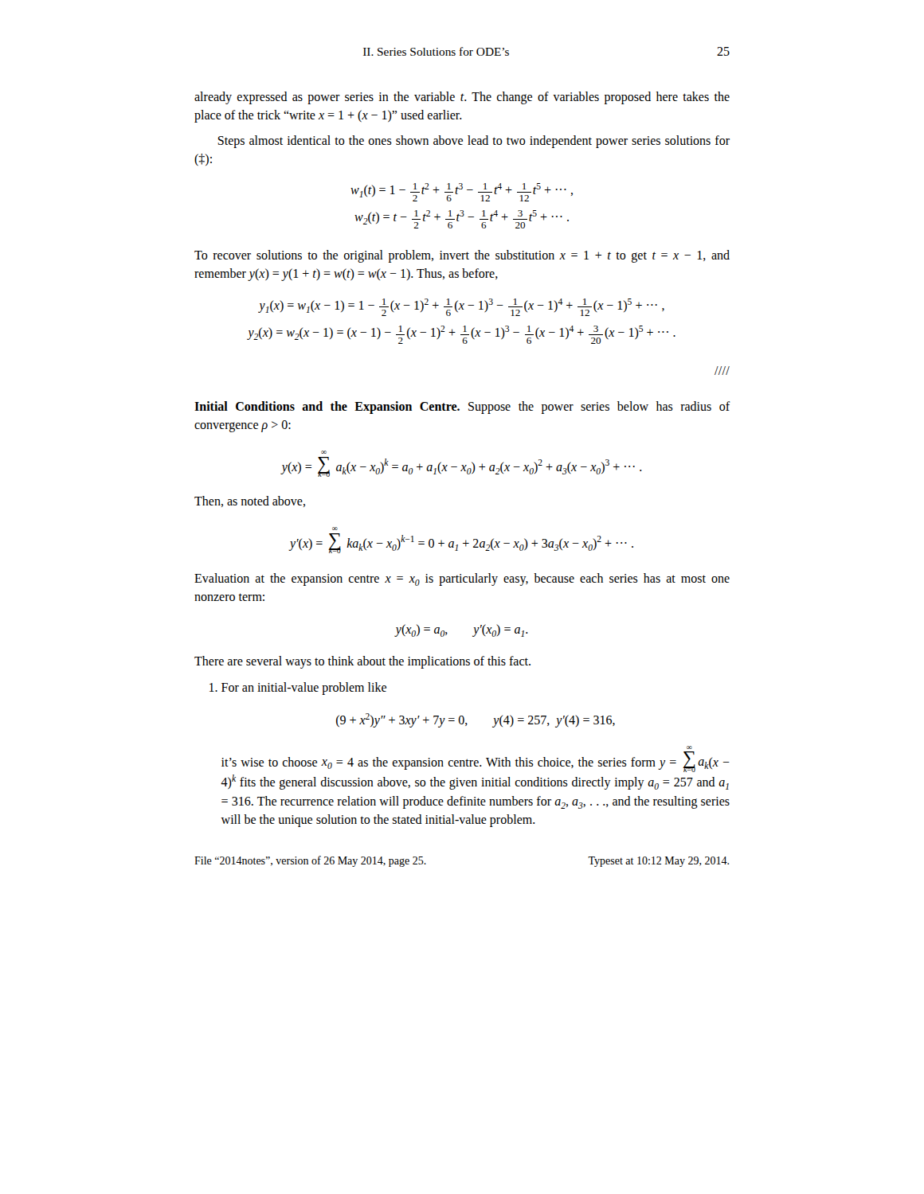II. Series Solutions for ODE’s 25
already expressed as power series in the variable t. The change of variables proposed here takes the place of the trick “write x = 1 + (x − 1)” used earlier.
Steps almost identical to the ones shown above lead to two independent power series solutions for (‡):
w1(t) = 1 − 12 t2 + 16 t3 − 112 t4 + 112 t5 + ··· ,
w2(t) = t − 12 t2 + 16 t3 − 16 t4 + 320 t5 + ··· .
To recover solutions to the original problem, invert the substitution x = 1 + t to get t = x − 1, and remember y(x) = y(1 + t) = w(t) = w(x − 1). Thus, as before,
y1(x) = w1(x − 1) = 1 − 12(x − 1)2 + 16(x − 1)3 − 112(x − 1)4 + 112(x − 1)5 + ··· ,
y2(x) = w2(x − 1) = (x − 1) − 12(x − 1)2 + 16(x − 1)3 − 16(x − 1)4 + 320(x − 1)5 + ··· .
////
Initial Conditions and the Expansion Centre. Suppose the power series below has radius of convergence ρ > 0:
y(x) = ∞∑k=0 ak(x − x0)k = a0 + a1(x − x0) + a2(x − x0)2 + a3(x − x0)3 + ··· .
Then, as noted above,
y′(x) = ∞∑k=0 kak(x − x0)k−1 = 0 + a1 + 2a2(x − x0) + 3a3(x − x0)2 + ··· .
Evaluation at the expansion centre x = x0 is particularly easy, because each series has at most one nonzero term:
y(x0) = a0, y′(x0) = a1.
There are several ways to think about the implications of this fact.
For an initial-value problem like
(9 + x2)y″ + 3xy′ + 7y = 0, y(4) = 257, y′(4) = 316,
it’s wise to choose x0 = 4 as the expansion centre. With this choice, the series form y = ∞∑k=0 ak(x − 4)k fits the general discussion above, so the given initial conditions directly imply a0 = 257 and a1 = 316. The recurrence relation will produce definite numbers for a2, a3, . . ., and the resulting series will be the unique solution to the stated initial-value problem.
File “2014notes”, version of 26 May 2014, page 25. Typeset at 10:12 May 29, 2014.